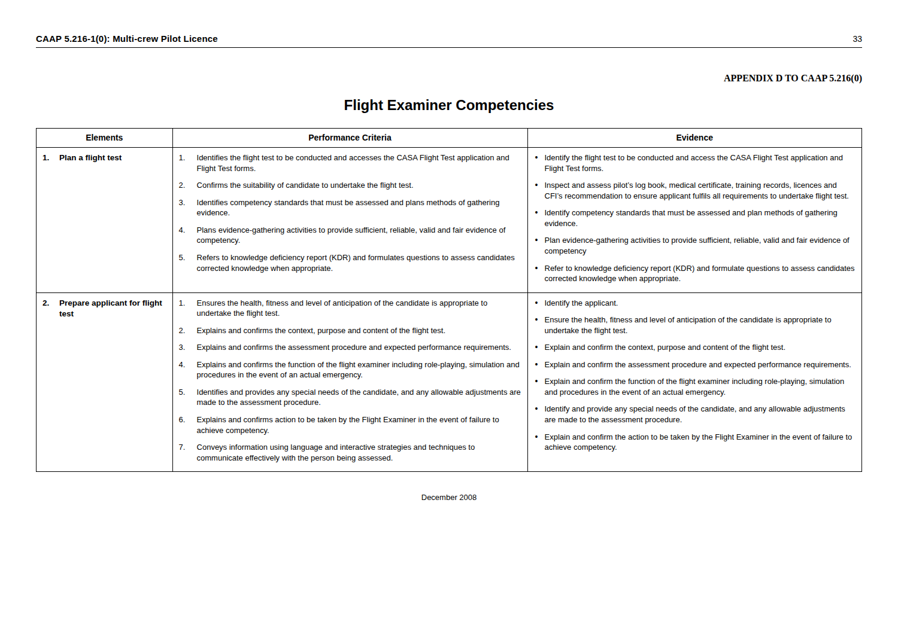CAAP 5.216-1(0): Multi-crew Pilot Licence
33
APPENDIX D TO CAAP 5.216(0)
Flight Examiner Competencies
| Elements | Performance Criteria | Evidence |
| --- | --- | --- |
| 1. Plan a flight test | 1. Identifies the flight test to be conducted and accesses the CASA Flight Test application and Flight Test forms. 2. Confirms the suitability of candidate to undertake the flight test. 3. Identifies competency standards that must be assessed and plans methods of gathering evidence. 4. Plans evidence-gathering activities to provide sufficient, reliable, valid and fair evidence of competency. 5. Refers to knowledge deficiency report (KDR) and formulates questions to assess candidates corrected knowledge when appropriate. | Identify the flight test to be conducted and access the CASA Flight Test application and Flight Test forms. Inspect and assess pilot’s log book, medical certificate, training records, licences and CFI’s recommendation to ensure applicant fulfils all requirements to undertake flight test. Identify competency standards that must be assessed and plan methods of gathering evidence. Plan evidence-gathering activities to provide sufficient, reliable, valid and fair evidence of competency Refer to knowledge deficiency report (KDR) and formulate questions to assess candidates corrected knowledge when appropriate. |
| 2. Prepare applicant for flight test | 1. Ensures the health, fitness and level of anticipation of the candidate is appropriate to undertake the flight test. 2. Explains and confirms the context, purpose and content of the flight test. 3. Explains and confirms the assessment procedure and expected performance requirements. 4. Explains and confirms the function of the flight examiner including role-playing, simulation and procedures in the event of an actual emergency. 5. Identifies and provides any special needs of the candidate, and any allowable adjustments are made to the assessment procedure. 6. Explains and confirms action to be taken by the Flight Examiner in the event of failure to achieve competency. 7. Conveys information using language and interactive strategies and techniques to communicate effectively with the person being assessed. | Identify the applicant. Ensure the health, fitness and level of anticipation of the candidate is appropriate to undertake the flight test. Explain and confirm the context, purpose and content of the flight test. Explain and confirm the assessment procedure and expected performance requirements. Explain and confirm the function of the flight examiner including role-playing, simulation and procedures in the event of an actual emergency. Identify and provide any special needs of the candidate, and any allowable adjustments are made to the assessment procedure. Explain and confirm the action to be taken by the Flight Examiner in the event of failure to achieve competency. |
December 2008